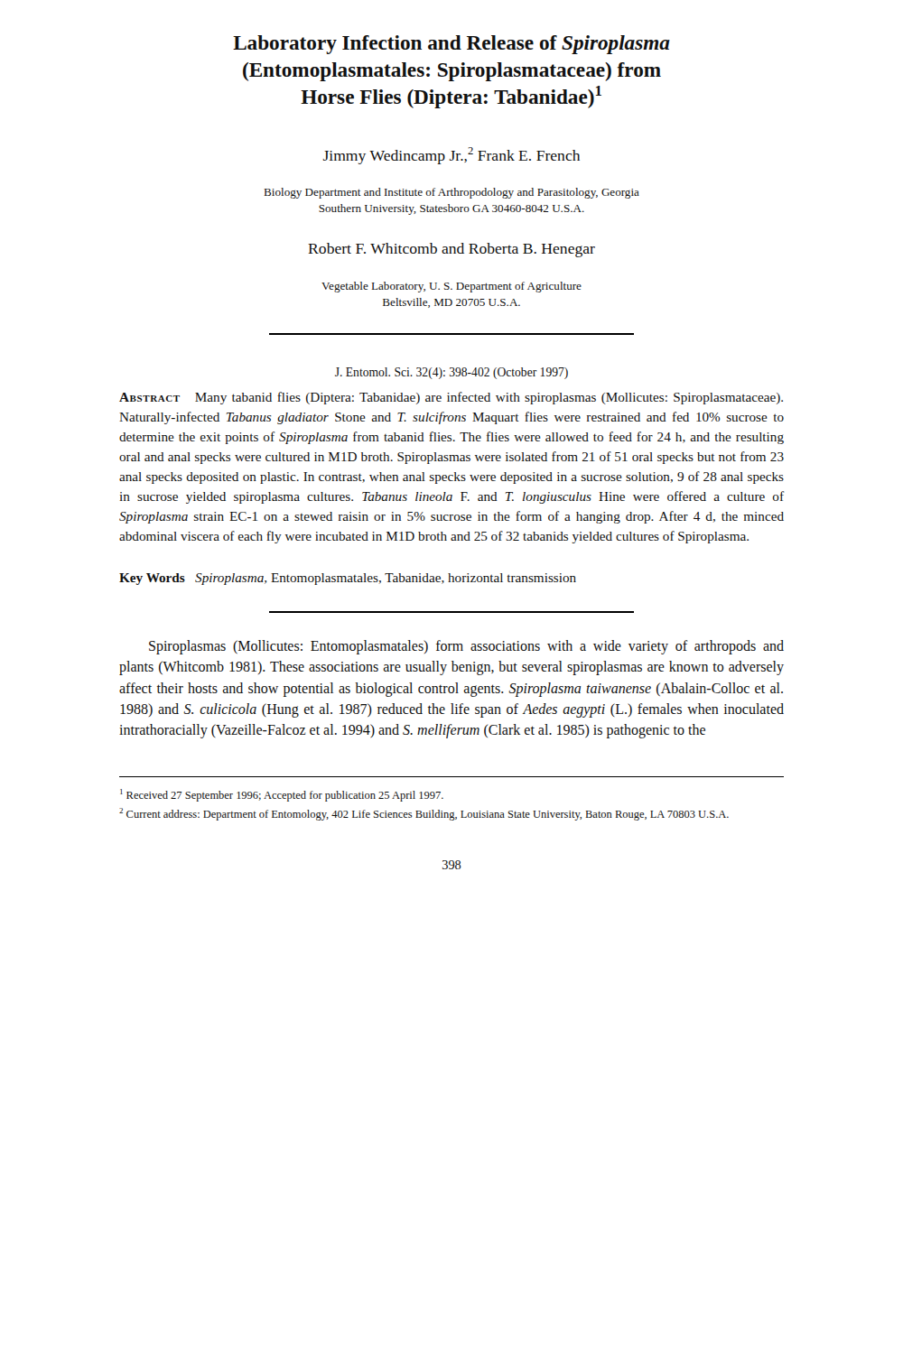Laboratory Infection and Release of Spiroplasma
(Entomoplasmatales: Spiroplasmataceae) from
Horse Flies (Diptera: Tabanidae)1
Jimmy Wedincamp Jr.,2 Frank E. French
Biology Department and Institute of Arthropodology and Parasitology, Georgia Southern University, Statesboro GA 30460-8042 U.S.A.
Robert F. Whitcomb and Roberta B. Henegar
Vegetable Laboratory, U. S. Department of Agriculture
Beltsville, MD 20705 U.S.A.
J. Entomol. Sci. 32(4): 398-402 (October 1997)
Abstract Many tabanid flies (Diptera: Tabanidae) are infected with spiroplasmas (Mollicutes: Spiroplasmataceae). Naturally-infected Tabanus gladiator Stone and T. sulcifrons Maquart flies were restrained and fed 10% sucrose to determine the exit points of Spiroplasma from tabanid flies. The flies were allowed to feed for 24 h, and the resulting oral and anal specks were cultured in M1D broth. Spiroplasmas were isolated from 21 of 51 oral specks but not from 23 anal specks deposited on plastic. In contrast, when anal specks were deposited in a sucrose solution, 9 of 28 anal specks in sucrose yielded spiroplasma cultures. Tabanus lineola F. and T. longiusculus Hine were offered a culture of Spiroplasma strain EC-1 on a stewed raisin or in 5% sucrose in the form of a hanging drop. After 4 d, the minced abdominal viscera of each fly were incubated in M1D broth and 25 of 32 tabanids yielded cultures of Spiroplasma.
Key Words Spiroplasma, Entomoplasmatales, Tabanidae, horizontal transmission
Spiroplasmas (Mollicutes: Entomoplasmatales) form associations with a wide variety of arthropods and plants (Whitcomb 1981). These associations are usually benign, but several spiroplasmas are known to adversely affect their hosts and show potential as biological control agents. Spiroplasma taiwanense (Abalain-Colloc et al. 1988) and S. culicicola (Hung et al. 1987) reduced the life span of Aedes aegypti (L.) females when inoculated intrathoracially (Vazeille-Falcoz et al. 1994) and S. melliferum (Clark et al. 1985) is pathogenic to the
1 Received 27 September 1996; Accepted for publication 25 April 1997.
2 Current address: Department of Entomology, 402 Life Sciences Building, Louisiana State University, Baton Rouge, LA 70803 U.S.A.
398